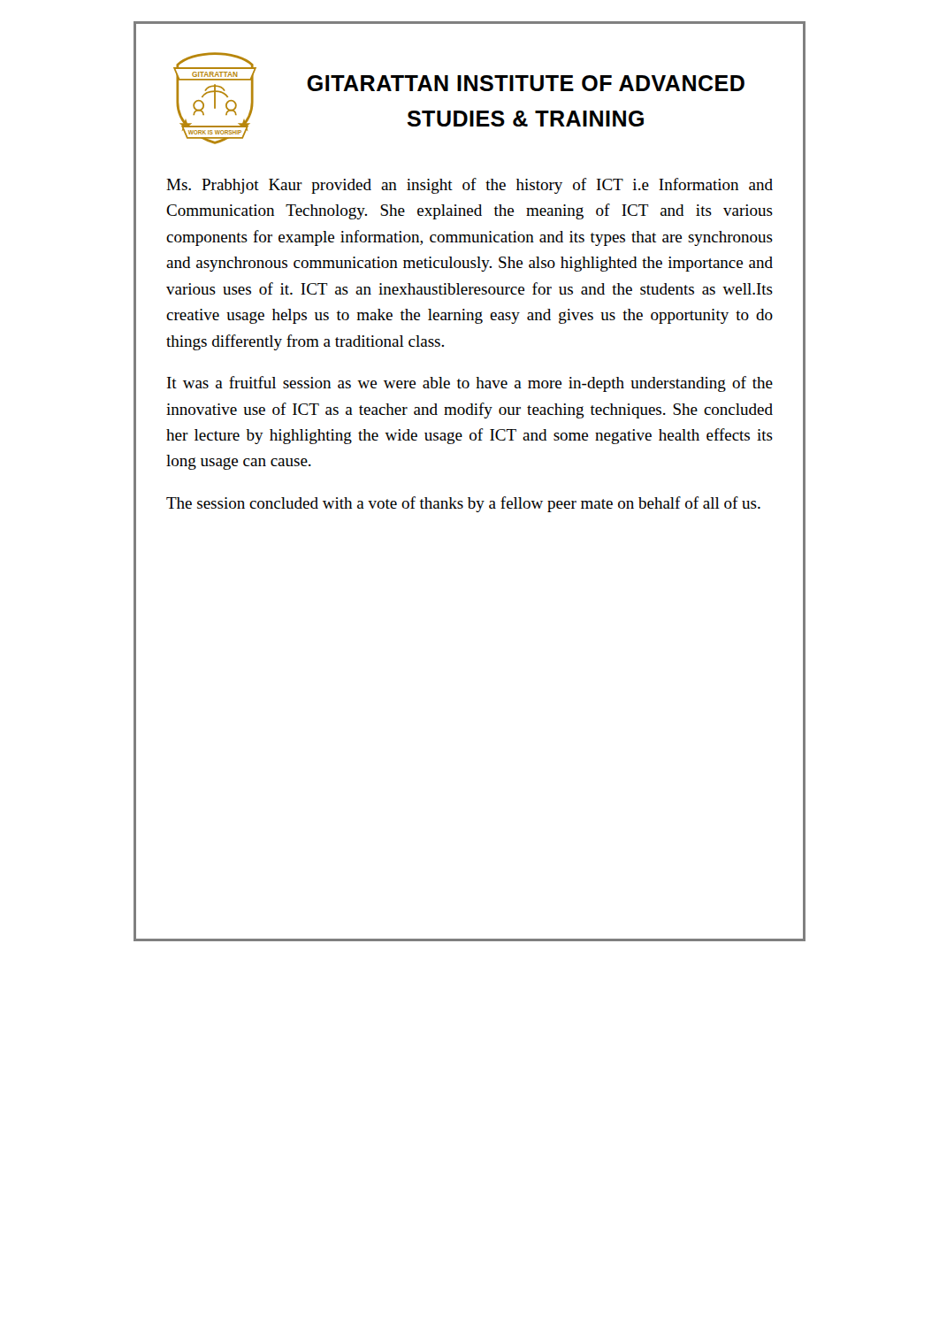Gitarattan Institute crest GITARATTAN WORK IS WORSHIP
Gitarattan Institute of Advanced Studies & Training
Ms. Prabhjot Kaur provided an insight of the history of ICT i.e Information and Communication Technology. She explained the meaning of ICT and its various components for example information, communication and its types that are synchronous and asynchronous communication meticulously. She also highlighted the importance and various uses of it. ICT as an inexhaustibleresource for us and the students as well.Its creative usage helps us to make the learning easy and gives us the opportunity to do things differently from a traditional class.
It was a fruitful session as we were able to have a more in-depth understanding of the innovative use of ICT as a teacher and modify our teaching techniques. She concluded her lecture by highlighting the wide usage of ICT and some negative health effects its long usage can cause.
The session concluded with a vote of thanks by a fellow peer mate on behalf of all of us.